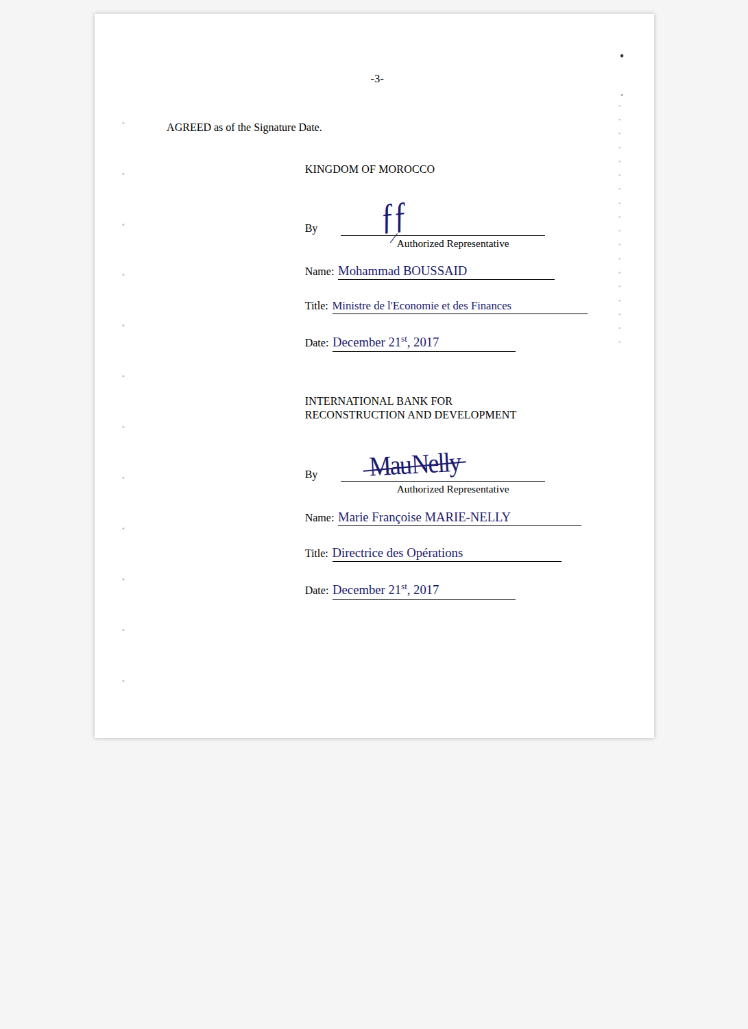•
•
•
•
•
•
•
•
•
•
•
•
•
•
•
•
•
•
•
•
•
•
•
•
•
•
•
•
•
•
•
•
-3-
AGREED as of the Signature Date.
KINGDOM OF MOROCCO
By
ƒƒ
/ Authorized Representative
Name: Mohammad BOUSSAID
Title: Ministre de l'Economie et des Finances
Date: December 21st, 2017
INTERNATIONAL BANK FOR
RECONSTRUCTION AND DEVELOPMENT
By
Mau Nelly
Authorized Representative
Name: Marie Françoise MARIE-NELLY
Title: Directrice des Opérations
Date: December 21st, 2017